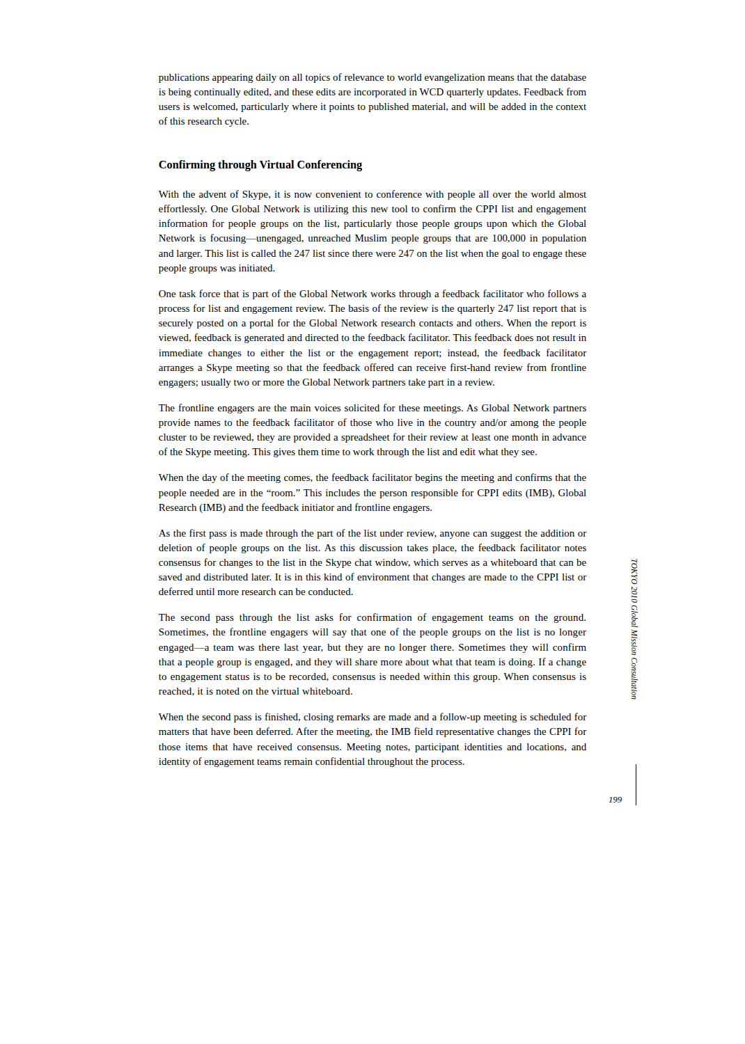publications appearing daily on all topics of relevance to world evangelization means that the database is being continually edited, and these edits are incorporated in WCD quarterly updates. Feedback from users is welcomed, particularly where it points to published material, and will be added in the context of this research cycle.
Confirming through Virtual Conferencing
With the advent of Skype, it is now convenient to conference with people all over the world almost effortlessly. One Global Network is utilizing this new tool to confirm the CPPI list and engagement information for people groups on the list, particularly those people groups upon which the Global Network is focusing—unengaged, unreached Muslim people groups that are 100,000 in population and larger. This list is called the 247 list since there were 247 on the list when the goal to engage these people groups was initiated.
One task force that is part of the Global Network works through a feedback facilitator who follows a process for list and engagement review. The basis of the review is the quarterly 247 list report that is securely posted on a portal for the Global Network research contacts and others. When the report is viewed, feedback is generated and directed to the feedback facilitator. This feedback does not result in immediate changes to either the list or the engagement report; instead, the feedback facilitator arranges a Skype meeting so that the feedback offered can receive first-hand review from frontline engagers; usually two or more the Global Network partners take part in a review.
The frontline engagers are the main voices solicited for these meetings. As Global Network partners provide names to the feedback facilitator of those who live in the country and/or among the people cluster to be reviewed, they are provided a spreadsheet for their review at least one month in advance of the Skype meeting. This gives them time to work through the list and edit what they see.
When the day of the meeting comes, the feedback facilitator begins the meeting and confirms that the people needed are in the “room.” This includes the person responsible for CPPI edits (IMB), Global Research (IMB) and the feedback initiator and frontline engagers.
As the first pass is made through the part of the list under review, anyone can suggest the addition or deletion of people groups on the list. As this discussion takes place, the feedback facilitator notes consensus for changes to the list in the Skype chat window, which serves as a whiteboard that can be saved and distributed later. It is in this kind of environment that changes are made to the CPPI list or deferred until more research can be conducted.
The second pass through the list asks for confirmation of engagement teams on the ground. Sometimes, the frontline engagers will say that one of the people groups on the list is no longer engaged—a team was there last year, but they are no longer there. Sometimes they will confirm that a people group is engaged, and they will share more about what that team is doing. If a change to engagement status is to be recorded, consensus is needed within this group. When consensus is reached, it is noted on the virtual whiteboard.
When the second pass is finished, closing remarks are made and a follow-up meeting is scheduled for matters that have been deferred. After the meeting, the IMB field representative changes the CPPI for those items that have received consensus. Meeting notes, participant identities and locations, and identity of engagement teams remain confidential throughout the process.
TOKYO 2010 Global Mission Consultation
199